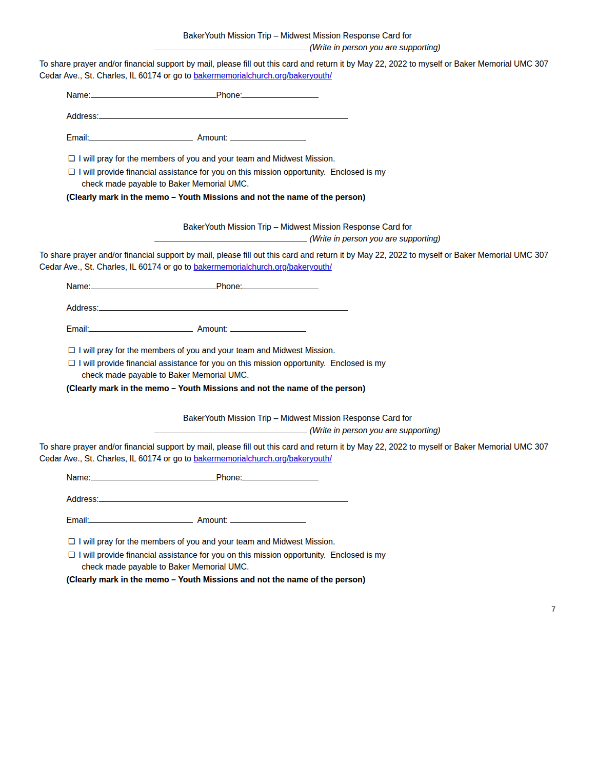BakerYouth Mission Trip – Midwest Mission Response Card for (Write in person you are supporting)
To share prayer and/or financial support by mail, please fill out this card and return it by May 22, 2022 to myself or Baker Memorial UMC 307 Cedar Ave., St. Charles, IL 60174 or go to bakermemorialchurch.org/bakeryouth/
Name: Phone:
Address:
Email: Amount:
I will pray for the members of you and your team and Midwest Mission.
I will provide financial assistance for you on this mission opportunity. Enclosed is my check made payable to Baker Memorial UMC.
(Clearly mark in the memo – Youth Missions and not the name of the person)
BakerYouth Mission Trip – Midwest Mission Response Card for (Write in person you are supporting)
To share prayer and/or financial support by mail, please fill out this card and return it by May 22, 2022 to myself or Baker Memorial UMC 307 Cedar Ave., St. Charles, IL 60174 or go to bakermemorialchurch.org/bakeryouth/
Name: Phone:
Address:
Email: Amount:
I will pray for the members of you and your team and Midwest Mission.
I will provide financial assistance for you on this mission opportunity. Enclosed is my check made payable to Baker Memorial UMC.
(Clearly mark in the memo – Youth Missions and not the name of the person)
BakerYouth Mission Trip – Midwest Mission Response Card for (Write in person you are supporting)
To share prayer and/or financial support by mail, please fill out this card and return it by May 22, 2022 to myself or Baker Memorial UMC 307 Cedar Ave., St. Charles, IL 60174 or go to bakermemorialchurch.org/bakeryouth/
Name: Phone:
Address:
Email: Amount:
I will pray for the members of you and your team and Midwest Mission.
I will provide financial assistance for you on this mission opportunity. Enclosed is my check made payable to Baker Memorial UMC.
(Clearly mark in the memo – Youth Missions and not the name of the person)
7